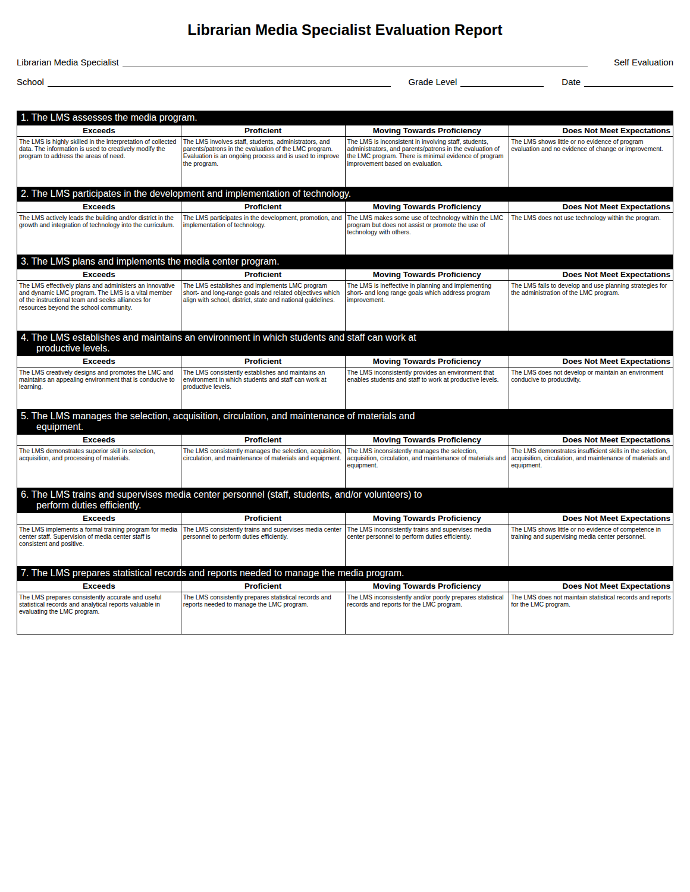Librarian Media Specialist Evaluation Report
Librarian Media Specialist Self Evaluation
School Grade Level Date
| 1. The LMS assesses the media program. |
| Exceeds | Proficient | Moving Towards Proficiency | Does Not Meet Expectations |
| The LMS is highly skilled in the interpretation of collected data. The information is used to creatively modify the program to address the areas of need. | The LMS involves staff, students, administrators, and parents/patrons in the evaluation of the LMC program. Evaluation is an ongoing process and is used to improve the program. | The LMS is inconsistent in involving staff, students, administrators, and parents/patrons in the evaluation of the LMC program. There is minimal evidence of program improvement based on evaluation. | The LMS shows little or no evidence of program evaluation and no evidence of change or improvement. |
| 2. The LMS participates in the development and implementation of technology. |
| Exceeds | Proficient | Moving Towards Proficiency | Does Not Meet Expectations |
| The LMS actively leads the building and/or district in the growth and integration of technology into the curriculum. | The LMS participates in the development, promotion, and implementation of technology. | The LMS makes some use of technology within the LMC program but does not assist or promote the use of technology with others. | The LMS does not use technology within the program. |
| 3. The LMS plans and implements the media center program. |
| Exceeds | Proficient | Moving Towards Proficiency | Does Not Meet Expectations |
| The LMS effectively plans and administers an innovative and dynamic LMC program. The LMS is a vital member of the instructional team and seeks alliances for resources beyond the school community. | The LMS establishes and implements LMC program short- and long-range goals and related objectives which align with school, district, state and national guidelines. | The LMS is ineffective in planning and implementing short- and long range goals which address program improvement. | The LMS fails to develop and use planning strategies for the administration of the LMC program. |
| 4. The LMS establishes and maintains an environment in which students and staff can work at productive levels. |
| Exceeds | Proficient | Moving Towards Proficiency | Does Not Meet Expectations |
| The LMS creatively designs and promotes the LMC and maintains an appealing environment that is conducive to learning. | The LMS consistently establishes and maintains an environment in which students and staff can work at productive levels. | The LMS inconsistently provides an environment that enables students and staff to work at productive levels. | The LMS does not develop or maintain an environment conducive to productivity. |
| 5. The LMS manages the selection, acquisition, circulation, and maintenance of materials and equipment. |
| Exceeds | Proficient | Moving Towards Proficiency | Does Not Meet Expectations |
| The LMS demonstrates superior skill in selection, acquisition, and processing of materials. | The LMS consistently manages the selection, acquisition, circulation, and maintenance of materials and equipment. | The LMS inconsistently manages the selection, acquisition, circulation, and maintenance of materials and equipment. | The LMS demonstrates insufficient skills in the selection, acquisition, circulation, and maintenance of materials and equipment. |
| 6. The LMS trains and supervises media center personnel (staff, students, and/or volunteers) to perform duties efficiently. |
| Exceeds | Proficient | Moving Towards Proficiency | Does Not Meet Expectations |
| The LMS implements a formal training program for media center staff. Supervision of media center staff is consistent and positive. | The LMS consistently trains and supervises media center personnel to perform duties efficiently. | The LMS inconsistently trains and supervises media center personnel to perform duties efficiently. | The LMS shows little or no evidence of competence in training and supervising media center personnel. |
| 7. The LMS prepares statistical records and reports needed to manage the media program. |
| Exceeds | Proficient | Moving Towards Proficiency | Does Not Meet Expectations |
| The LMS prepares consistently accurate and useful statistical records and analytical reports valuable in evaluating the LMC program. | The LMS consistently prepares statistical records and reports needed to manage the LMC program. | The LMS inconsistently and/or poorly prepares statistical records and reports for the LMC program. | The LMS does not maintain statistical records and reports for the LMC program. |